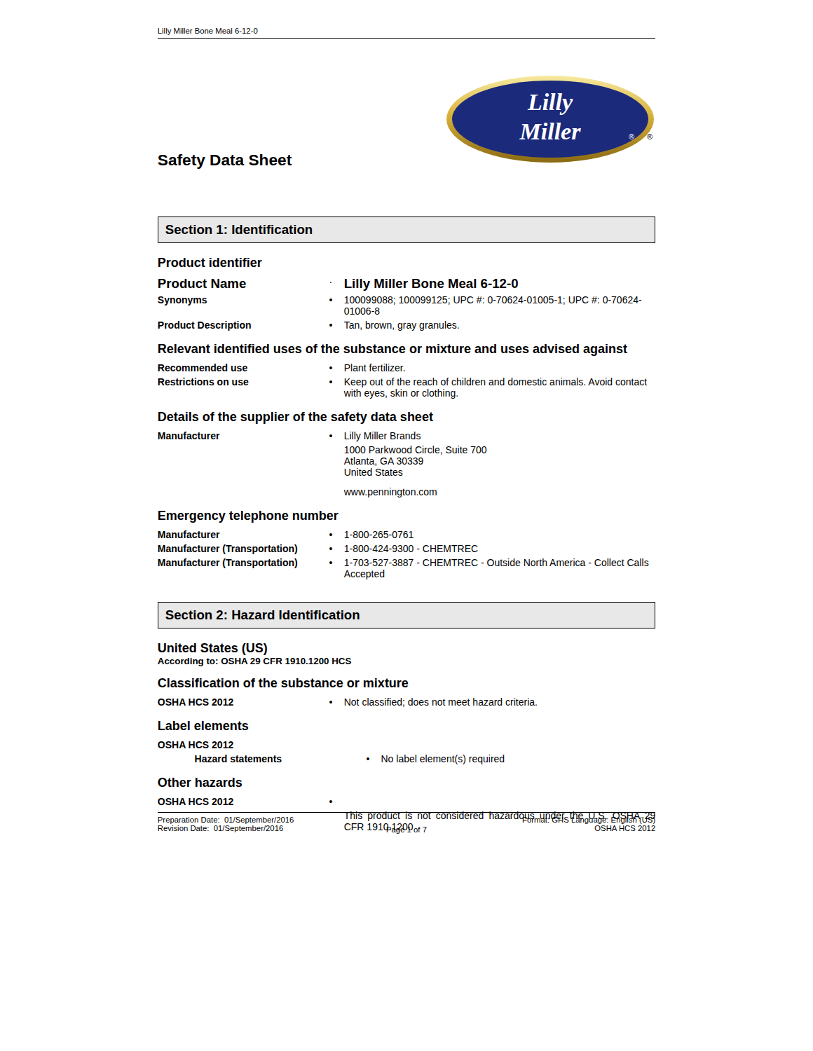Lilly Miller Bone Meal 6-12-0
Lilly Miller ® ®
Safety Data Sheet
Section 1: Identification
Product identifier
| Product Name | · | Lilly Miller Bone Meal 6-12-0 |
| Synonyms | • | 100099088; 100099125; UPC #: 0-70624-01005-1; UPC #: 0-70624-01006-8 |
| Product Description | • | Tan, brown, gray granules. |
Relevant identified uses of the substance or mixture and uses advised against
| Recommended use | • | Plant fertilizer. |
| Restrictions on use | • | Keep out of the reach of children and domestic animals. Avoid contact with eyes, skin or clothing. |
Details of the supplier of the safety data sheet
| Manufacturer | • | Lilly Miller Brands |
| | | 1000 Parkwood Circle, Suite 700 Atlanta, GA 30339 United States |
| | | www.pennington.com |
Emergency telephone number
| Manufacturer | • | 1-800-265-0761 |
| Manufacturer (Transportation) | • | 1-800-424-9300 - CHEMTREC |
| Manufacturer (Transportation) | • | 1-703-527-3887 - CHEMTREC - Outside North America - Collect Calls Accepted |
Section 2: Hazard Identification
United States (US)
According to: OSHA 29 CFR 1910.1200 HCS
Classification of the substance or mixture
| OSHA HCS 2012 | • | Not classified; does not meet hazard criteria. |
Label elements
| OSHA HCS 2012 |
| Hazard statements | • | No label element(s) required |
Other hazards
| OSHA HCS 2012 | • | |
| | | This product is not considered hazardous under the U.S. OSHA 29 CFR 1910.1200 |
Preparation Date: 01/September/2016
Revision Date: 01/September/2016
Format: GHS Language: English (US)
OSHA HCS 2012
Page 1 of 7